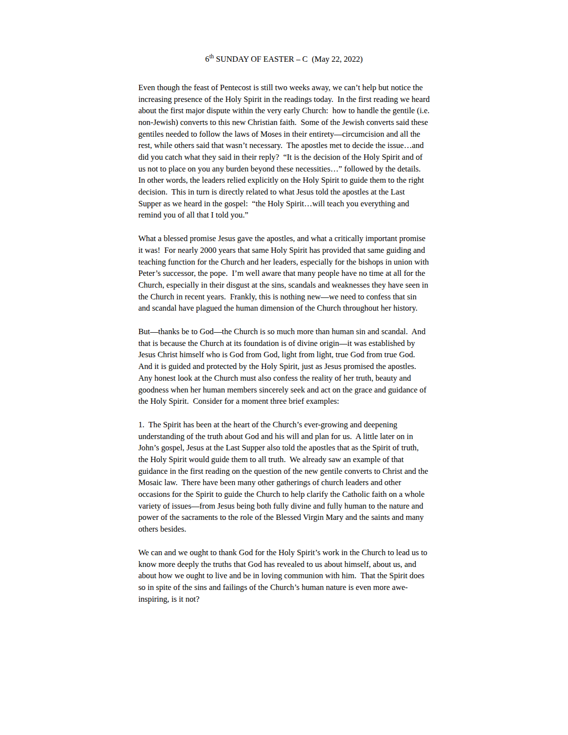6th SUNDAY OF EASTER – C (May 22, 2022)
Even though the feast of Pentecost is still two weeks away, we can’t help but notice the increasing presence of the Holy Spirit in the readings today. In the first reading we heard about the first major dispute within the very early Church: how to handle the gentile (i.e. non-Jewish) converts to this new Christian faith. Some of the Jewish converts said these gentiles needed to follow the laws of Moses in their entirety—circumcision and all the rest, while others said that wasn’t necessary. The apostles met to decide the issue…and did you catch what they said in their reply? “It is the decision of the Holy Spirit and of us not to place on you any burden beyond these necessities…” followed by the details. In other words, the leaders relied explicitly on the Holy Spirit to guide them to the right decision. This in turn is directly related to what Jesus told the apostles at the Last Supper as we heard in the gospel: “the Holy Spirit…will teach you everything and remind you of all that I told you.”
What a blessed promise Jesus gave the apostles, and what a critically important promise it was! For nearly 2000 years that same Holy Spirit has provided that same guiding and teaching function for the Church and her leaders, especially for the bishops in union with Peter’s successor, the pope. I’m well aware that many people have no time at all for the Church, especially in their disgust at the sins, scandals and weaknesses they have seen in the Church in recent years. Frankly, this is nothing new—we need to confess that sin and scandal have plagued the human dimension of the Church throughout her history.
But—thanks be to God—the Church is so much more than human sin and scandal. And that is because the Church at its foundation is of divine origin—it was established by Jesus Christ himself who is God from God, light from light, true God from true God. And it is guided and protected by the Holy Spirit, just as Jesus promised the apostles. Any honest look at the Church must also confess the reality of her truth, beauty and goodness when her human members sincerely seek and act on the grace and guidance of the Holy Spirit. Consider for a moment three brief examples:
1. The Spirit has been at the heart of the Church’s ever-growing and deepening understanding of the truth about God and his will and plan for us. A little later on in John’s gospel, Jesus at the Last Supper also told the apostles that as the Spirit of truth, the Holy Spirit would guide them to all truth. We already saw an example of that guidance in the first reading on the question of the new gentile converts to Christ and the Mosaic law. There have been many other gatherings of church leaders and other occasions for the Spirit to guide the Church to help clarify the Catholic faith on a whole variety of issues—from Jesus being both fully divine and fully human to the nature and power of the sacraments to the role of the Blessed Virgin Mary and the saints and many others besides.
We can and we ought to thank God for the Holy Spirit’s work in the Church to lead us to know more deeply the truths that God has revealed to us about himself, about us, and about how we ought to live and be in loving communion with him. That the Spirit does so in spite of the sins and failings of the Church’s human nature is even more awe-inspiring, is it not?